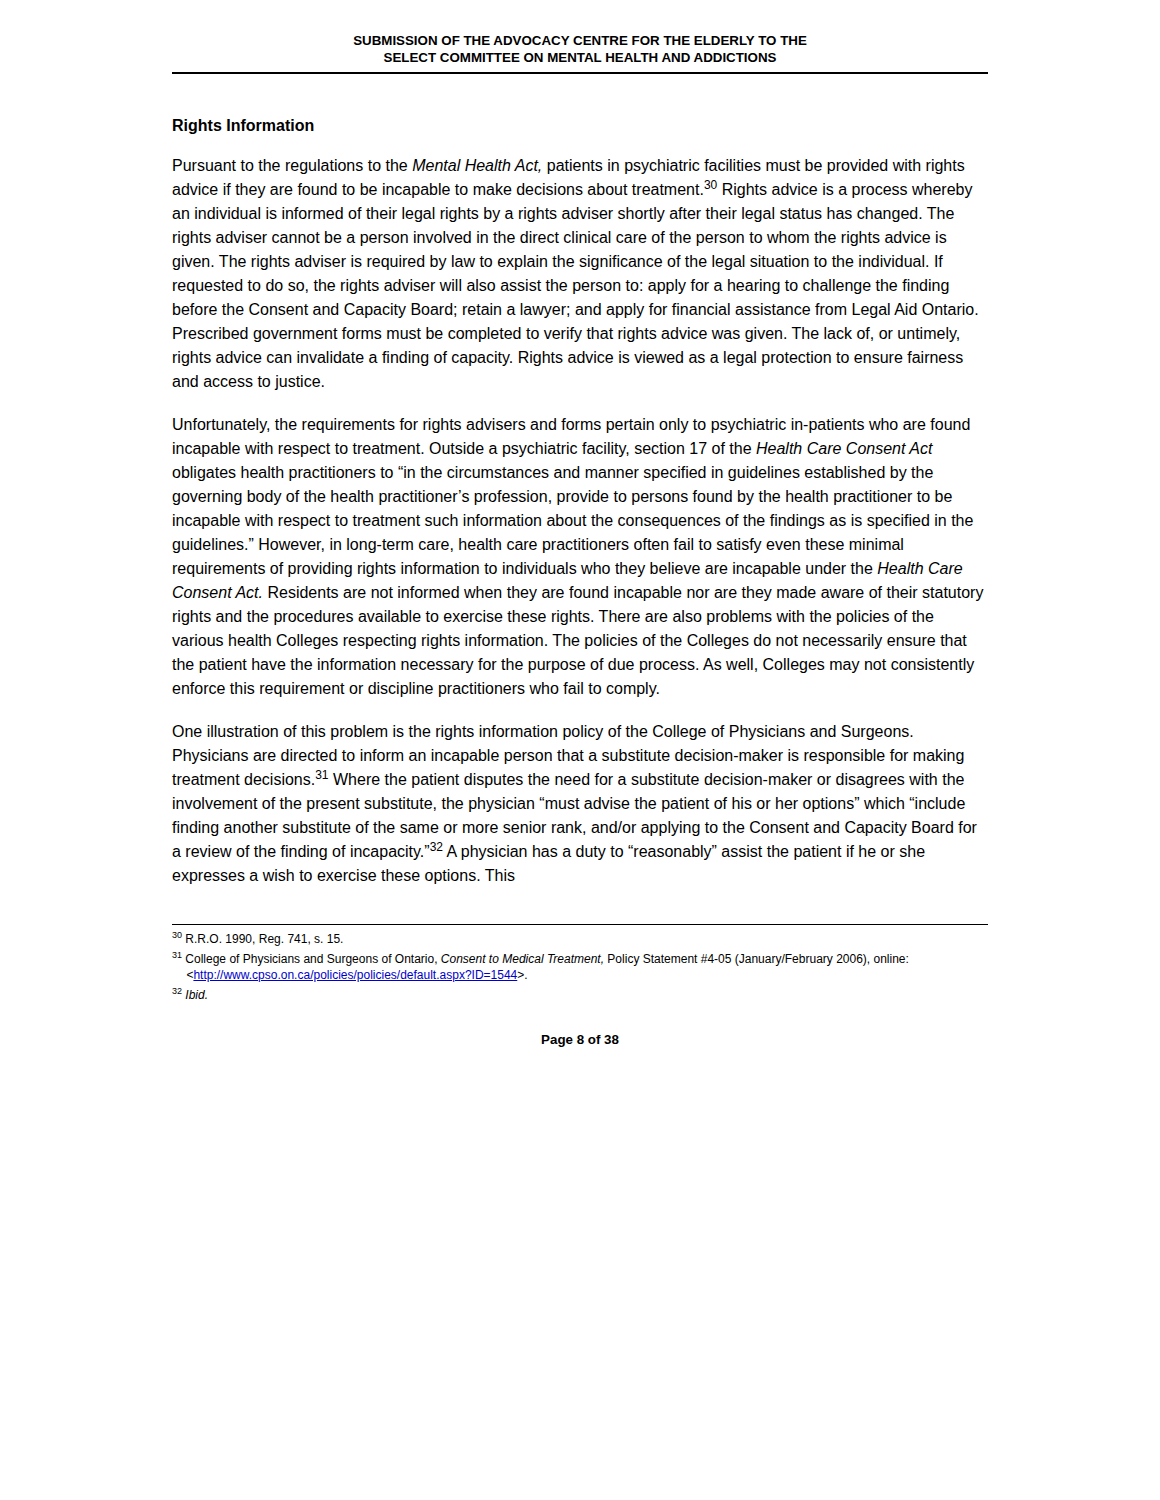SUBMISSION OF THE ADVOCACY CENTRE FOR THE ELDERLY TO THE
SELECT COMMITTEE ON MENTAL HEALTH AND ADDICTIONS
Rights Information
Pursuant to the regulations to the Mental Health Act, patients in psychiatric facilities must be provided with rights advice if they are found to be incapable to make decisions about treatment.30 Rights advice is a process whereby an individual is informed of their legal rights by a rights adviser shortly after their legal status has changed. The rights adviser cannot be a person involved in the direct clinical care of the person to whom the rights advice is given. The rights adviser is required by law to explain the significance of the legal situation to the individual. If requested to do so, the rights adviser will also assist the person to: apply for a hearing to challenge the finding before the Consent and Capacity Board; retain a lawyer; and apply for financial assistance from Legal Aid Ontario. Prescribed government forms must be completed to verify that rights advice was given. The lack of, or untimely, rights advice can invalidate a finding of capacity. Rights advice is viewed as a legal protection to ensure fairness and access to justice.
Unfortunately, the requirements for rights advisers and forms pertain only to psychiatric in-patients who are found incapable with respect to treatment. Outside a psychiatric facility, section 17 of the Health Care Consent Act obligates health practitioners to “in the circumstances and manner specified in guidelines established by the governing body of the health practitioner’s profession, provide to persons found by the health practitioner to be incapable with respect to treatment such information about the consequences of the findings as is specified in the guidelines.” However, in long-term care, health care practitioners often fail to satisfy even these minimal requirements of providing rights information to individuals who they believe are incapable under the Health Care Consent Act. Residents are not informed when they are found incapable nor are they made aware of their statutory rights and the procedures available to exercise these rights. There are also problems with the policies of the various health Colleges respecting rights information. The policies of the Colleges do not necessarily ensure that the patient have the information necessary for the purpose of due process. As well, Colleges may not consistently enforce this requirement or discipline practitioners who fail to comply.
One illustration of this problem is the rights information policy of the College of Physicians and Surgeons. Physicians are directed to inform an incapable person that a substitute decision-maker is responsible for making treatment decisions.31 Where the patient disputes the need for a substitute decision-maker or disagrees with the involvement of the present substitute, the physician “must advise the patient of his or her options” which “include finding another substitute of the same or more senior rank, and/or applying to the Consent and Capacity Board for a review of the finding of incapacity.”32 A physician has a duty to “reasonably” assist the patient if he or she expresses a wish to exercise these options. This
30 R.R.O. 1990, Reg. 741, s. 15.
31 College of Physicians and Surgeons of Ontario, Consent to Medical Treatment, Policy Statement #4-05 (January/February 2006), online: <http://www.cpso.on.ca/policies/policies/default.aspx?ID=1544>.
32 Ibid.
Page 8 of 38